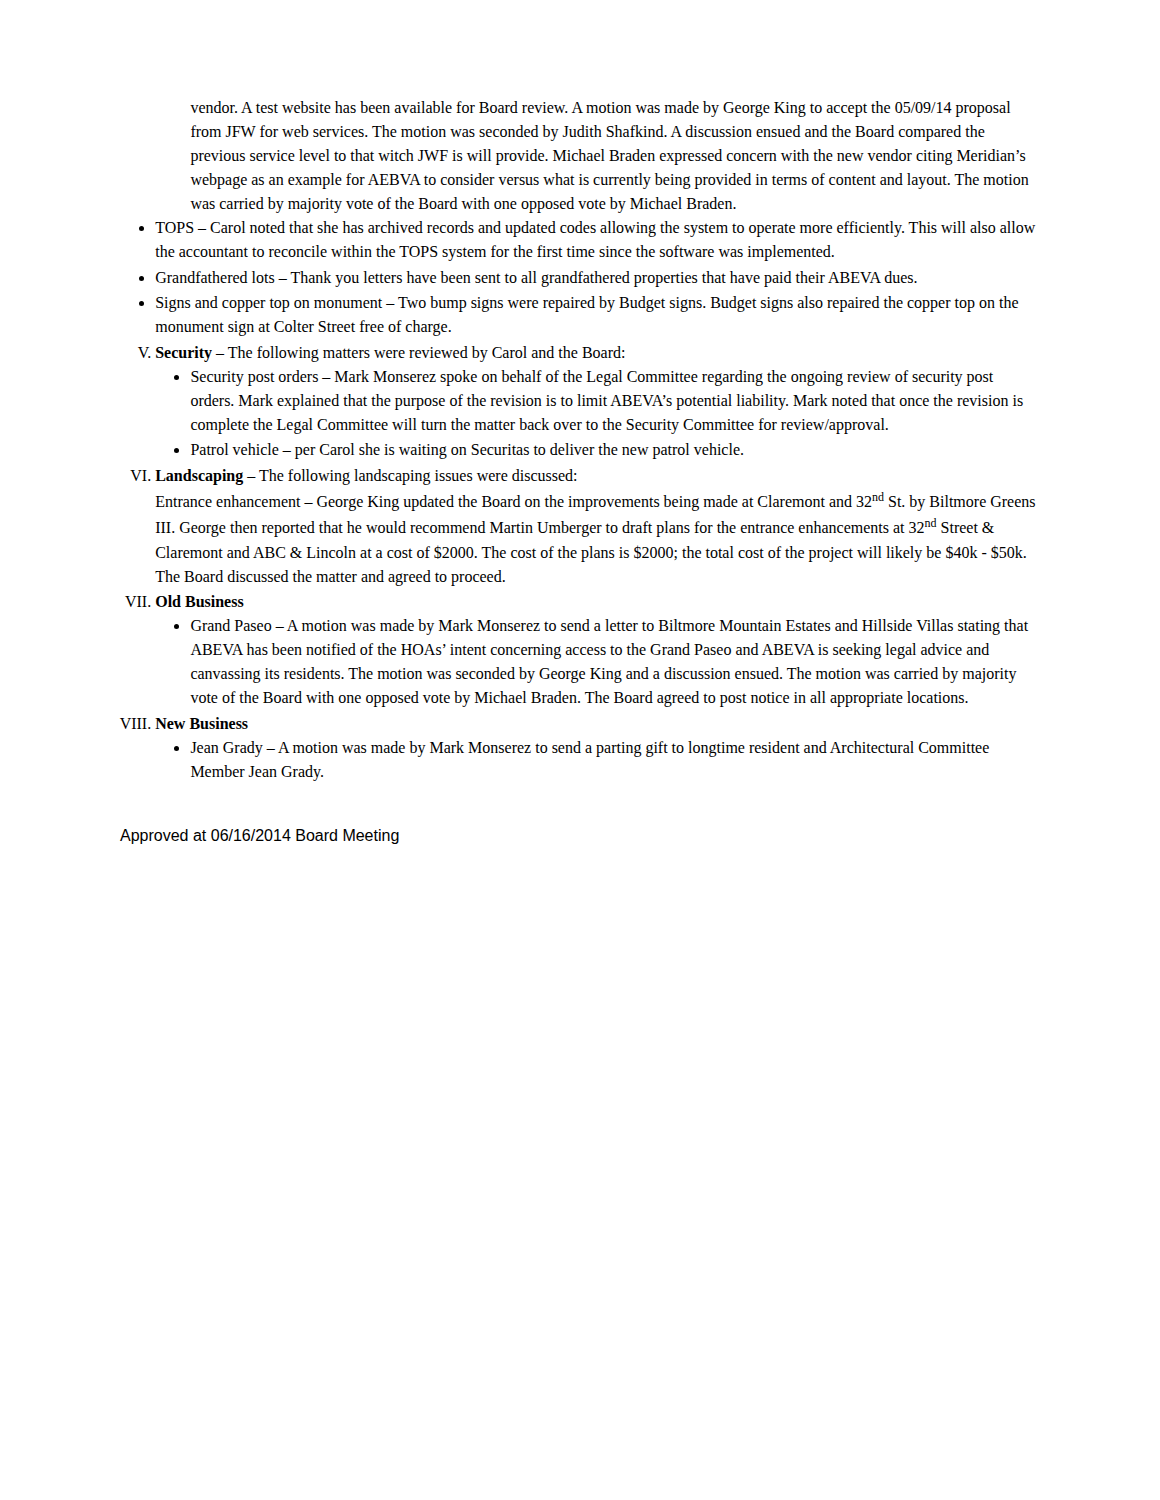vendor. A test website has been available for Board review. A motion was made by George King to accept the 05/09/14 proposal from JFW for web services. The motion was seconded by Judith Shafkind. A discussion ensued and the Board compared the previous service level to that witch JWF is will provide. Michael Braden expressed concern with the new vendor citing Meridian’s webpage as an example for AEBVA to consider versus what is currently being provided in terms of content and layout. The motion was carried by majority vote of the Board with one opposed vote by Michael Braden.
TOPS – Carol noted that she has archived records and updated codes allowing the system to operate more efficiently. This will also allow the accountant to reconcile within the TOPS system for the first time since the software was implemented.
Grandfathered lots – Thank you letters have been sent to all grandfathered properties that have paid their ABEVA dues.
Signs and copper top on monument – Two bump signs were repaired by Budget signs. Budget signs also repaired the copper top on the monument sign at Colter Street free of charge.
Security – The following matters were reviewed by Carol and the Board:
Security post orders – Mark Monserez spoke on behalf of the Legal Committee regarding the ongoing review of security post orders. Mark explained that the purpose of the revision is to limit ABEVA’s potential liability. Mark noted that once the revision is complete the Legal Committee will turn the matter back over to the Security Committee for review/approval.
Patrol vehicle – per Carol she is waiting on Securitas to deliver the new patrol vehicle.
Landscaping – The following landscaping issues were discussed:
Entrance enhancement – George King updated the Board on the improvements being made at Claremont and 32nd St. by Biltmore Greens III. George then reported that he would recommend Martin Umberger to draft plans for the entrance enhancements at 32nd Street & Claremont and ABC & Lincoln at a cost of $2000. The cost of the plans is $2000; the total cost of the project will likely be $40k - $50k. The Board discussed the matter and agreed to proceed.
Old Business
Grand Paseo – A motion was made by Mark Monserez to send a letter to Biltmore Mountain Estates and Hillside Villas stating that ABEVA has been notified of the HOAs’ intent concerning access to the Grand Paseo and ABEVA is seeking legal advice and canvassing its residents. The motion was seconded by George King and a discussion ensued. The motion was carried by majority vote of the Board with one opposed vote by Michael Braden. The Board agreed to post notice in all appropriate locations.
New Business
Jean Grady – A motion was made by Mark Monserez to send a parting gift to longtime resident and Architectural Committee Member Jean Grady.
Approved at 06/16/2014 Board Meeting